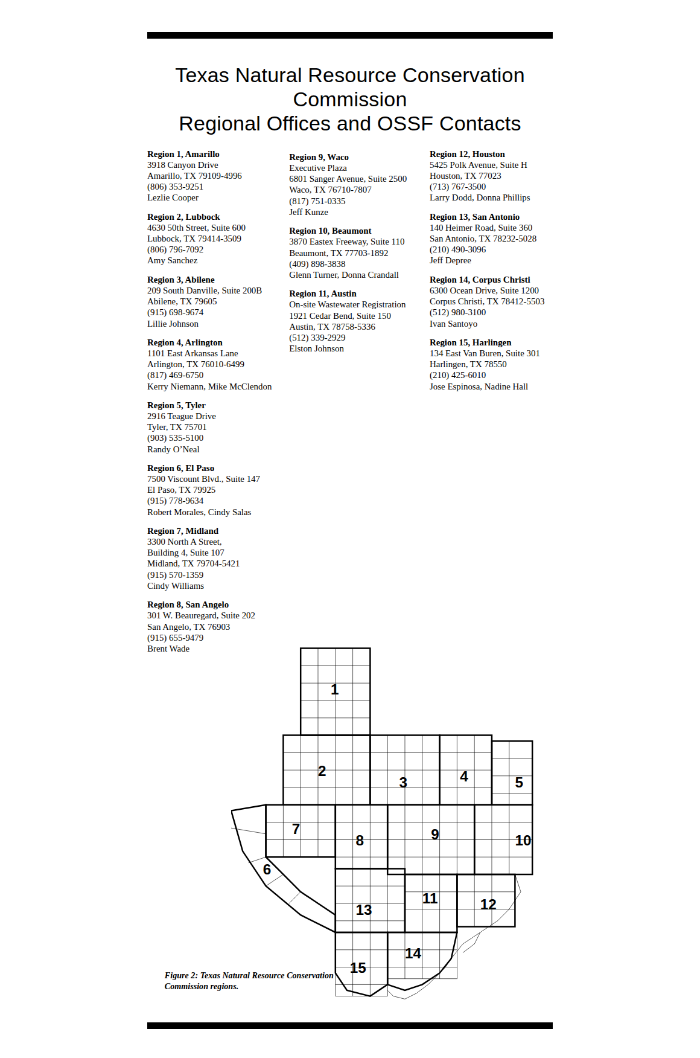Texas Natural Resource Conservation Commission
Regional Offices and OSSF Contacts
Region 1, Amarillo
3918 Canyon Drive
Amarillo, TX 79109-4996
(806) 353-9251
Lezlie Cooper
Region 2, Lubbock
4630 50th Street, Suite 600
Lubbock, TX 79414-3509
(806) 796-7092
Amy Sanchez
Region 3, Abilene
209 South Danville, Suite 200B
Abilene, TX 79605
(915) 698-9674
Lillie Johnson
Region 4, Arlington
1101 East Arkansas Lane
Arlington, TX 76010-6499
(817) 469-6750
Kerry Niemann, Mike McClendon
Region 5, Tyler
2916 Teague Drive
Tyler, TX 75701
(903) 535-5100
Randy O’Neal
Region 6, El Paso
7500 Viscount Blvd., Suite 147
El Paso, TX 79925
(915) 778-9634
Robert Morales, Cindy Salas
Region 7, Midland
3300 North A Street,
Building 4, Suite 107
Midland, TX 79704-5421
(915) 570-1359
Cindy Williams
Region 8, San Angelo
301 W. Beauregard, Suite 202
San Angelo, TX 76903
(915) 655-9479
Brent Wade
Region 9, Waco
Executive Plaza
6801 Sanger Avenue, Suite 2500
Waco, TX 76710-7807
(817) 751-0335
Jeff Kunze
Region 10, Beaumont
3870 Eastex Freeway, Suite 110
Beaumont, TX 77703-1892
(409) 898-3838
Glenn Turner, Donna Crandall
Region 11, Austin
On-site Wastewater Registration
1921 Cedar Bend, Suite 150
Austin, TX 78758-5336
(512) 339-2929
Elston Johnson
Region 12, Houston
5425 Polk Avenue, Suite H
Houston, TX 77023
(713) 767-3500
Larry Dodd, Donna Phillips
Region 13, San Antonio
140 Heimer Road, Suite 360
San Antonio, TX 78232-5028
(210) 490-3096
Jeff Depree
Region 14, Corpus Christi
6300 Ocean Drive, Suite 1200
Corpus Christi, TX 78412-5503
(512) 980-3100
Ivan Santoyo
Region 15, Harlingen
134 East Van Buren, Suite 301
Harlingen, TX 78550
(210) 425-6010
Jose Espinosa, Nadine Hall
Figure 2: Texas Natural Resource Conservation Commission regions.
1 2 3 4 5 6 7 8 9 10 11 12 13 14 15